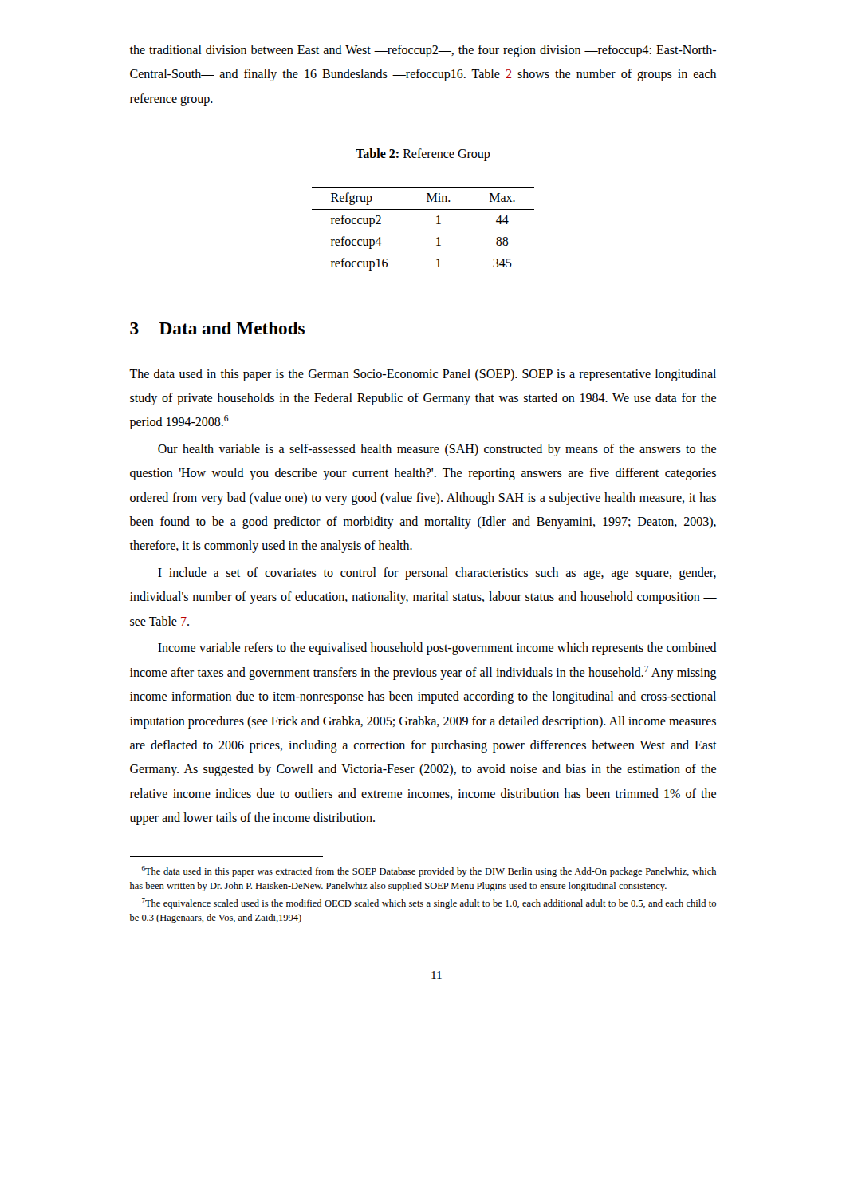the traditional division between East and West —refoccup2—, the four region division —refoccup4: East-North-Central-South— and finally the 16 Bundeslands —refoccup16. Table 2 shows the number of groups in each reference group.
Table 2: Reference Group
| Refgrup | Min. | Max. |
| --- | --- | --- |
| refoccup2 | 1 | 44 |
| refoccup4 | 1 | 88 |
| refoccup16 | 1 | 345 |
3 Data and Methods
The data used in this paper is the German Socio-Economic Panel (SOEP). SOEP is a representative longitudinal study of private households in the Federal Republic of Germany that was started on 1984. We use data for the period 1994-2008.6
Our health variable is a self-assessed health measure (SAH) constructed by means of the answers to the question 'How would you describe your current health?'. The reporting answers are five different categories ordered from very bad (value one) to very good (value five). Although SAH is a subjective health measure, it has been found to be a good predictor of morbidity and mortality (Idler and Benyamini, 1997; Deaton, 2003), therefore, it is commonly used in the analysis of health.
I include a set of covariates to control for personal characteristics such as age, age square, gender, individual's number of years of education, nationality, marital status, labour status and household composition —see Table 7.
Income variable refers to the equivalised household post-government income which represents the combined income after taxes and government transfers in the previous year of all individuals in the household.7 Any missing income information due to item-nonresponse has been imputed according to the longitudinal and cross-sectional imputation procedures (see Frick and Grabka, 2005; Grabka, 2009 for a detailed description). All income measures are deflacted to 2006 prices, including a correction for purchasing power differences between West and East Germany. As suggested by Cowell and Victoria-Feser (2002), to avoid noise and bias in the estimation of the relative income indices due to outliers and extreme incomes, income distribution has been trimmed 1% of the upper and lower tails of the income distribution.
6The data used in this paper was extracted from the SOEP Database provided by the DIW Berlin using the Add-On package Panelwhiz, which has been written by Dr. John P. Haisken-DeNew. Panelwhiz also supplied SOEP Menu Plugins used to ensure longitudinal consistency.
7The equivalence scaled used is the modified OECD scaled which sets a single adult to be 1.0, each additional adult to be 0.5, and each child to be 0.3 (Hagenaars, de Vos, and Zaidi,1994)
11